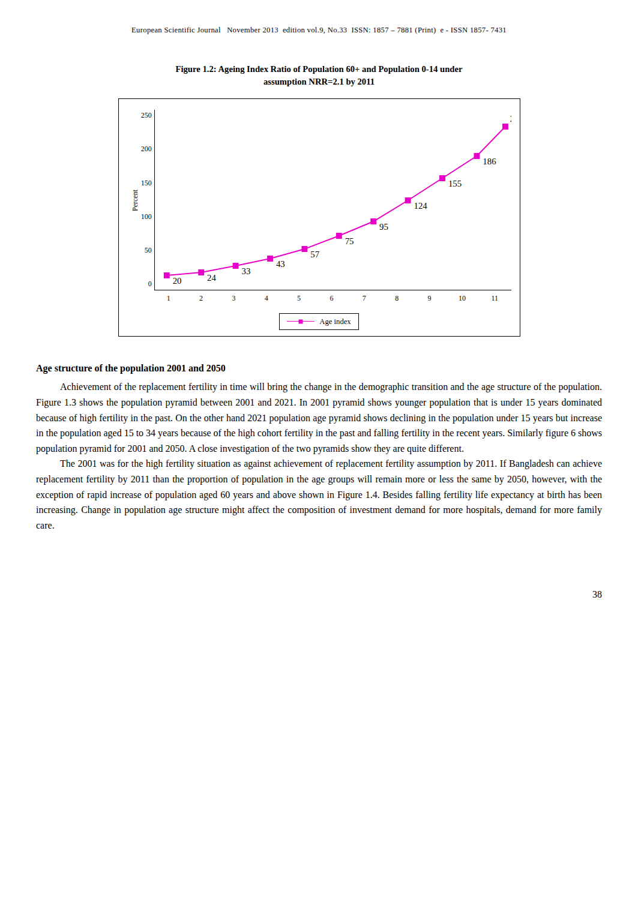European Scientific Journal November 2013 edition vol.9, No.33 ISSN: 1857 – 7881 (Print) e - ISSN 1857- 7431
Figure 1.2: Ageing Index Ratio of Population 60+ and Population 0-14 under
assumption NRR=2.1 by 2011
Percent
250 200 150 100 50 0
20 24 33 43 57 75 95 124 155 186 227
1234567891011
Age index
Age structure of the population 2001 and 2050
Achievement of the replacement fertility in time will bring the change in the demographic transition and the age structure of the population. Figure 1.3 shows the population pyramid between 2001 and 2021. In 2001 pyramid shows younger population that is under 15 years dominated because of high fertility in the past. On the other hand 2021 population age pyramid shows declining in the population under 15 years but increase in the population aged 15 to 34 years because of the high cohort fertility in the past and falling fertility in the recent years. Similarly figure 6 shows population pyramid for 2001 and 2050. A close investigation of the two pyramids show they are quite different.
The 2001 was for the high fertility situation as against achievement of replacement fertility assumption by 2011. If Bangladesh can achieve replacement fertility by 2011 than the proportion of population in the age groups will remain more or less the same by 2050, however, with the exception of rapid increase of population aged 60 years and above shown in Figure 1.4. Besides falling fertility life expectancy at birth has been increasing. Change in population age structure might affect the composition of investment demand for more hospitals, demand for more family care.
38